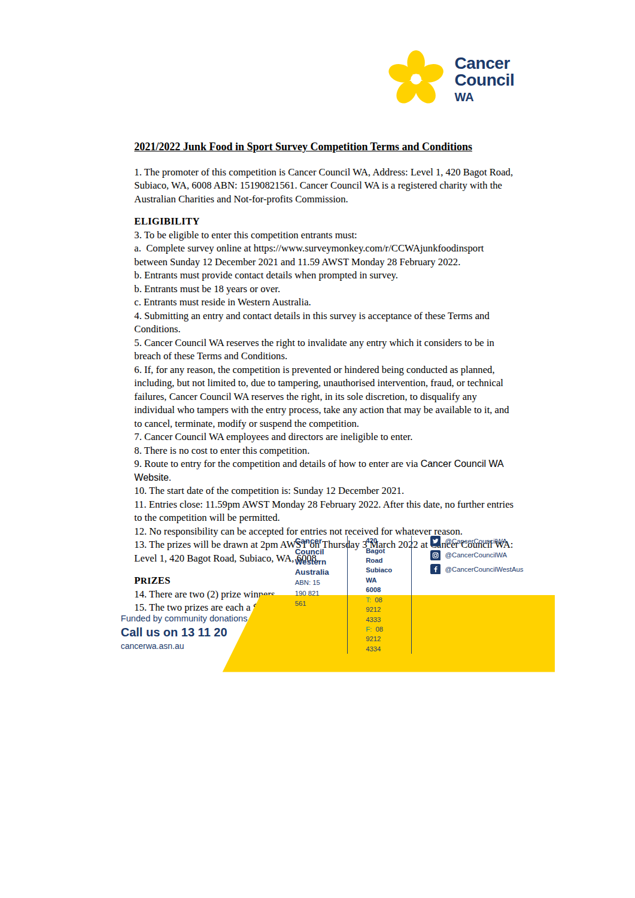Cancer Council WA
2021/2022 Junk Food in Sport Survey Competition Terms and Conditions
1. The promoter of this competition is Cancer Council WA, Address: Level 1, 420 Bagot Road, Subiaco, WA, 6008 ABN: 15190821561. Cancer Council WA is a registered charity with the Australian Charities and Not-for-profits Commission.
ELIGIBILITY
3. To be eligible to enter this competition entrants must:
a. Complete survey online at https://www.surveymonkey.com/r/CCWAjunkfoodinsport between Sunday 12 December 2021 and 11.59 AWST Monday 28 February 2022.
b. Entrants must provide contact details when prompted in survey.
b. Entrants must be 18 years or over.
c. Entrants must reside in Western Australia.
4. Submitting an entry and contact details in this survey is acceptance of these Terms and Conditions.
5. Cancer Council WA reserves the right to invalidate any entry which it considers to be in breach of these Terms and Conditions.
6. If, for any reason, the competition is prevented or hindered being conducted as planned, including, but not limited to, due to tampering, unauthorised intervention, fraud, or technical failures, Cancer Council WA reserves the right, in its sole discretion, to disqualify any individual who tampers with the entry process, take any action that may be available to it, and to cancel, terminate, modify or suspend the competition.
7. Cancer Council WA employees and directors are ineligible to enter.
8. There is no cost to enter this competition.
9. Route to entry for the competition and details of how to enter are via Cancer Council WA Website.
10. The start date of the competition is: Sunday 12 December 2021.
11. Entries close: 11.59pm AWST Monday 28 February 2022. After this date, no further entries to the competition will be permitted.
12. No responsibility can be accepted for entries not received for whatever reason.
13. The prizes will be drawn at 2pm AWST on Thursday 3 March 2022 at Cancer Council WA: Level 1, 420 Bagot Road, Subiaco, WA, 6008.
PRIZES
14. There are two (2) prize winners.
15. The two prizes are each a $250 Rebel Sports voucher.
Funded by community donations
Call us on 13 11 20
cancerwa.asn.au
Cancer Council
Western Australia
ABN: 15 190 821 561
420 Bagot Road
Subiaco WA 6008
T: 08 9212 4333
F: 08 9212 4334
@CancerCouncilWA
@CancerCouncilWA
@CancerCouncilWestAus